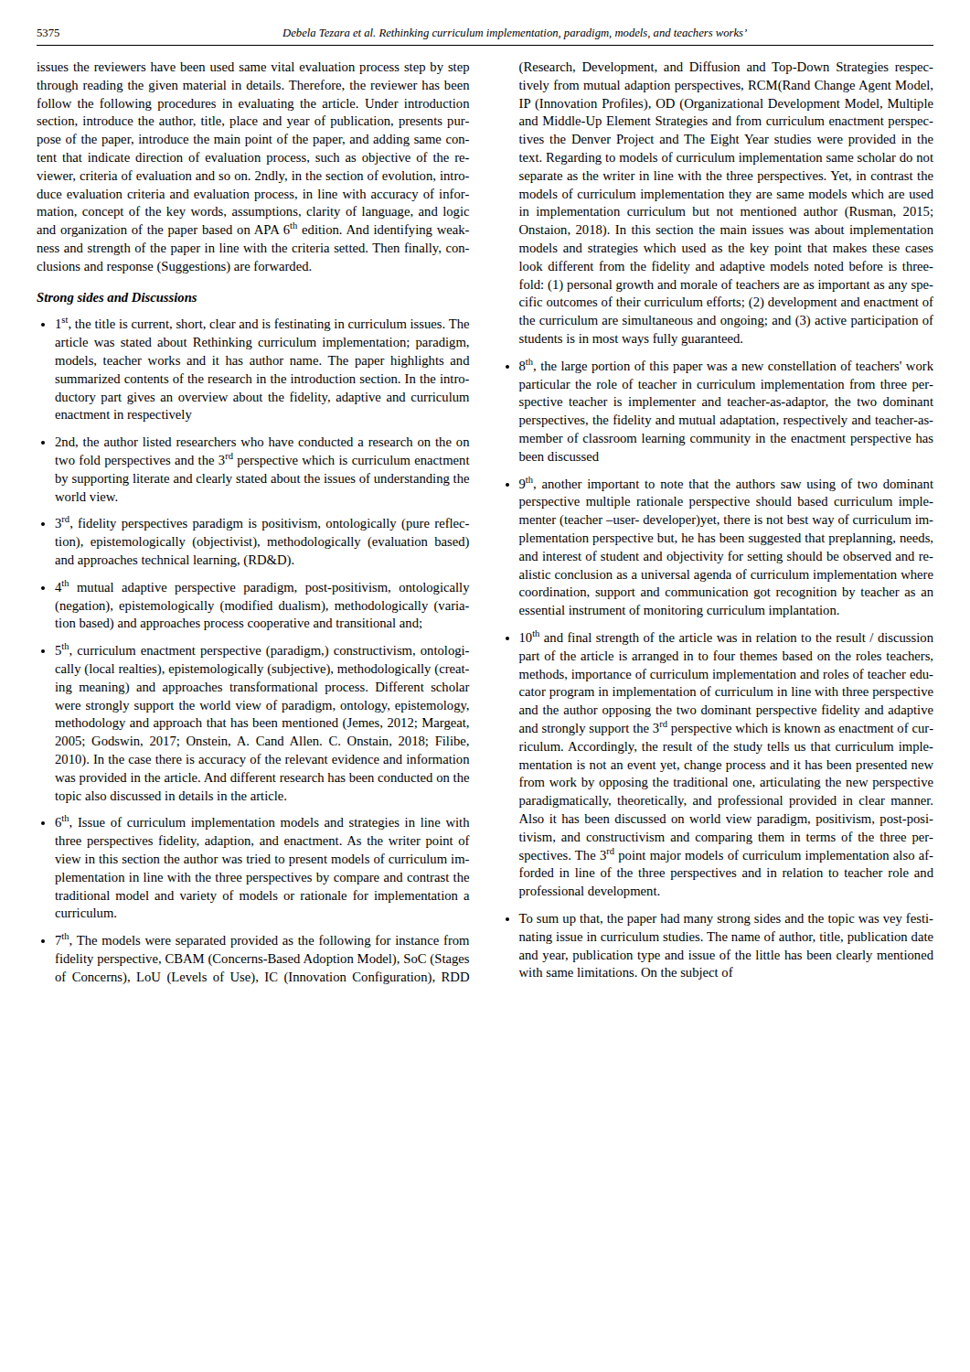5375 Debela Tezara et al. Rethinking curriculum implementation, paradigm, models, and teachers works’
issues the reviewers have been used same vital evaluation process step by step through reading the given material in details. Therefore, the reviewer has been follow the following procedures in evaluating the article. Under introduction section, introduce the author, title, place and year of publication, presents purpose of the paper, introduce the main point of the paper, and adding same content that indicate direction of evaluation process, such as objective of the reviewer, criteria of evaluation and so on. 2ndly, in the section of evolution, introduce evaluation criteria and evaluation process, in line with accuracy of information, concept of the key words, assumptions, clarity of language, and logic and organization of the paper based on APA 6th edition. And identifying weakness and strength of the paper in line with the criteria setted. Then finally, conclusions and response (Suggestions) are forwarded.
Strong sides and Discussions
1st, the title is current, short, clear and is festinating in curriculum issues. The article was stated about Rethinking curriculum implementation; paradigm, models, teacher works and it has author name. The paper highlights and summarized contents of the research in the introduction section. In the introductory part gives an overview about the fidelity, adaptive and curriculum enactment in respectively
2nd, the author listed researchers who have conducted a research on the on two fold perspectives and the 3rd perspective which is curriculum enactment by supporting literate and clearly stated about the issues of understanding the world view.
3rd, fidelity perspectives paradigm is positivism, ontologically (pure reflection), epistemologically (objectivist), methodologically (evaluation based) and approaches technical learning, (RD&D).
4th mutual adaptive perspective paradigm, post-positivism, ontologically (negation), epistemologically (modified dualism), methodologically (variation based) and approaches process cooperative and transitional and;
5th, curriculum enactment perspective (paradigm,) constructivism, ontologically (local realties), epistemologically (subjective), methodologically (creating meaning) and approaches transformational process. Different scholar were strongly support the world view of paradigm, ontology, epistemology, methodology and approach that has been mentioned (Jemes, 2012; Margeat, 2005; Godswin, 2017; Onstein, A. Cand Allen. C. Onstain, 2018; Filibe, 2010). In the case there is accuracy of the relevant evidence and information was provided in the article. And different research has been conducted on the topic also discussed in details in the article.
6th, Issue of curriculum implementation models and strategies in line with three perspectives fidelity, adaption, and enactment. As the writer point of view in this section the author was tried to present models of curriculum implementation in line with the three perspectives by compare and contrast the traditional model and variety of models or rationale for implementation a curriculum.
7th, The models were separated provided as the following for instance from fidelity perspective, CBAM (Concerns-Based Adoption Model), SoC (Stages of Concerns), LoU (Levels of Use), IC (Innovation Configuration), RDD (Research, Development, and Diffusion and Top-Down Strategies respectively from mutual adaption perspectives, RCM(Rand Change Agent Model, IP (Innovation Profiles), OD (Organizational Development Model, Multiple and Middle-Up Element Strategies and from curriculum enactment perspectives the Denver Project and The Eight Year studies were provided in the text. Regarding to models of curriculum implementation same scholar do not separate as the writer in line with the three perspectives. Yet, in contrast the models of curriculum implementation they are same models which are used in implementation curriculum but not mentioned author (Rusman, 2015; Onstaion, 2018). In this section the main issues was about implementation models and strategies which used as the key point that makes these cases look different from the fidelity and adaptive models noted before is threefold: (1) personal growth and morale of teachers are as important as any specific outcomes of their curriculum efforts; (2) development and enactment of the curriculum are simultaneous and ongoing; and (3) active participation of students is in most ways fully guaranteed.
8th, the large portion of this paper was a new constellation of teachers' work particular the role of teacher in curriculum implementation from three perspective teacher is implementer and teacher-as-adaptor, the two dominant perspectives, the fidelity and mutual adaptation, respectively and teacher-as-member of classroom learning community in the enactment perspective has been discussed
9th, another important to note that the authors saw using of two dominant perspective multiple rationale perspective should based curriculum implementer (teacher –user- developer)yet, there is not best way of curriculum implementation perspective but, he has been suggested that preplanning, needs, and interest of student and objectivity for setting should be observed and realistic conclusion as a universal agenda of curriculum implementation where coordination, support and communication got recognition by teacher as an essential instrument of monitoring curriculum implantation.
10th and final strength of the article was in relation to the result / discussion part of the article is arranged in to four themes based on the roles teachers, methods, importance of curriculum implementation and roles of teacher educator program in implementation of curriculum in line with three perspective and the author opposing the two dominant perspective fidelity and adaptive and strongly support the 3rd perspective which is known as enactment of curriculum. Accordingly, the result of the study tells us that curriculum implementation is not an event yet, change process and it has been presented new from work by opposing the traditional one, articulating the new perspective paradigmatically, theoretically, and professional provided in clear manner. Also it has been discussed on world view paradigm, positivism, post-positivism, and constructivism and comparing them in terms of the three perspectives. The 3rd point major models of curriculum implementation also afforded in line of the three perspectives and in relation to teacher role and professional development.
To sum up that, the paper had many strong sides and the topic was vey festinating issue in curriculum studies. The name of author, title, publication date and year, publication type and issue of the little has been clearly mentioned with same limitations. On the subject of